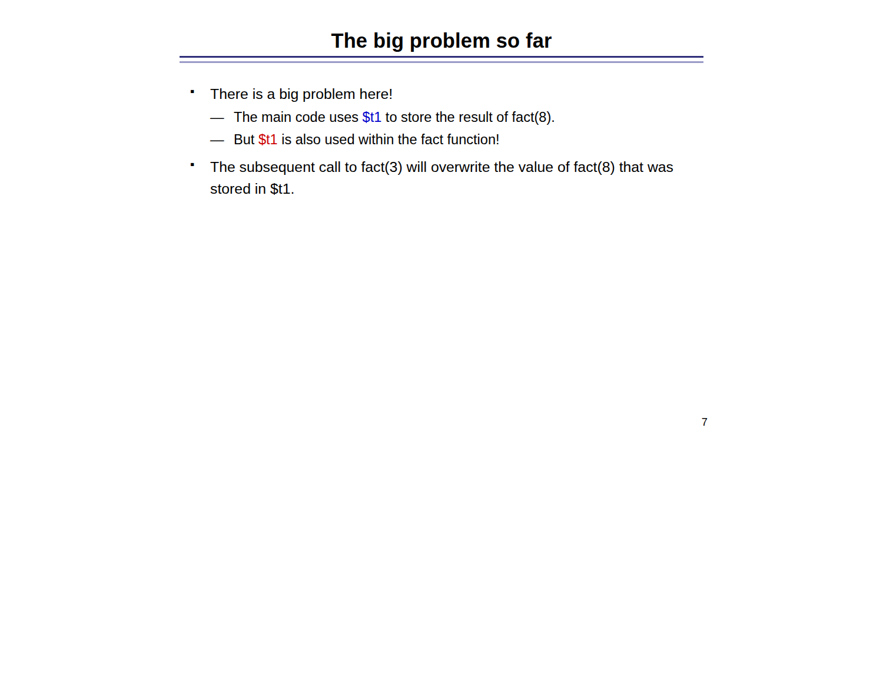The big problem so far
There is a big problem here!
The main code uses $t1 to store the result of fact(8).
But $t1 is also used within the fact function!
The subsequent call to fact(3) will overwrite the value of fact(8) that was stored in $t1.
7